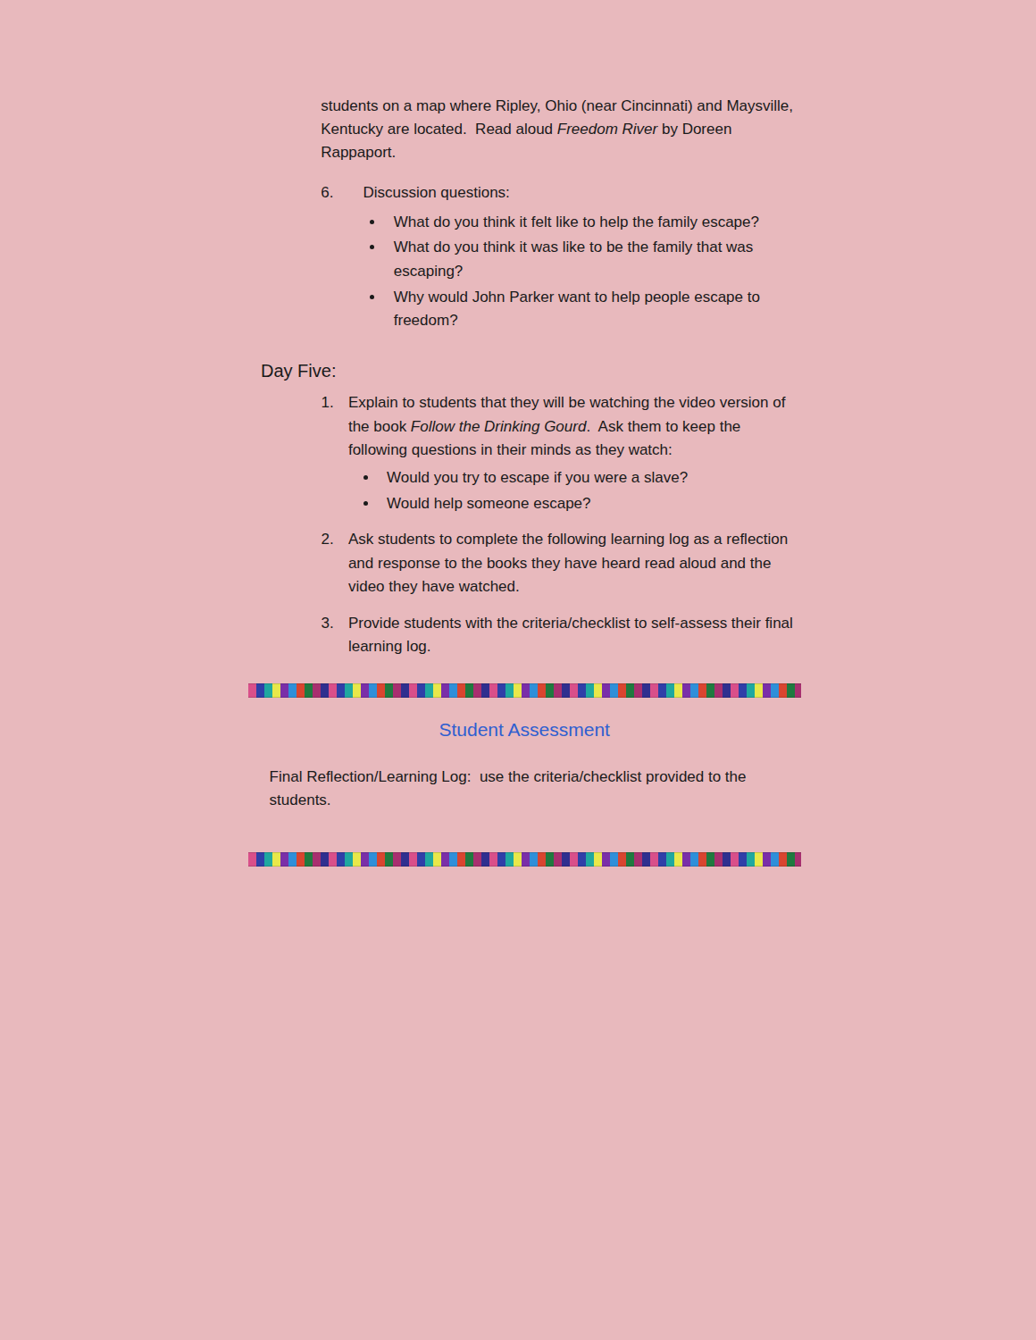students on a map where Ripley, Ohio (near Cincinnati) and Maysville, Kentucky are located. Read aloud Freedom River by Doreen Rappaport.
6. Discussion questions:
What do you think it felt like to help the family escape?
What do you think it was like to be the family that was escaping?
Why would John Parker want to help people escape to freedom?
Day Five:
Explain to students that they will be watching the video version of the book Follow the Drinking Gourd. Ask them to keep the following questions in their minds as they watch:
Would you try to escape if you were a slave?
Would help someone escape?
Ask students to complete the following learning log as a reflection and response to the books they have heard read aloud and the video they have watched.
Provide students with the criteria/checklist to self-assess their final learning log.
Student Assessment
Final Reflection/Learning Log: use the criteria/checklist provided to the students.